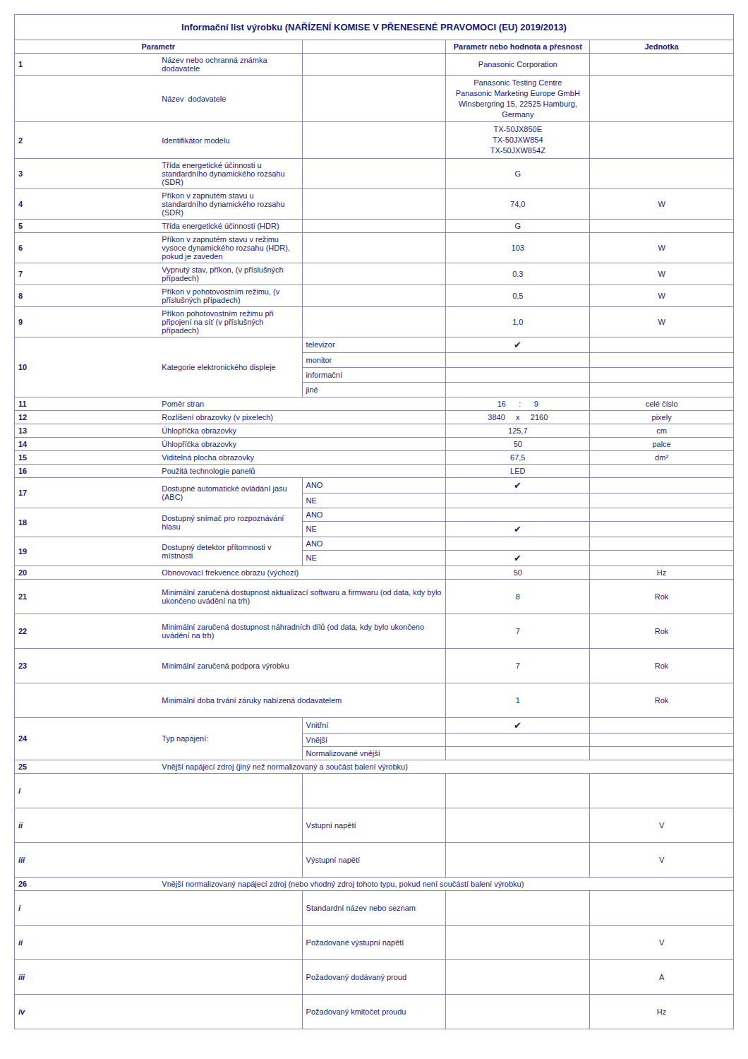| Informační list výrobku (NAŘÍZENÍ KOMISE V PŘENESENÉ PRAVOMOCI (EU) 2019/2013) |
| Parametr | | Parametr nebo hodnota a přesnost | Jednotka |
| 1 | Název nebo ochranná známka dodavatele | | Panasonic Corporation | |
| | Název dodavatele | | Panasonic Testing Centre Panasonic Marketing Europe GmbH Winsbergring 15, 22525 Hamburg, Germany | |
| 2 | Identifikátor modelu | | TX-50JX850E TX-50JXW854 TX-50JXW854Z | |
| 3 | Třída energetické účinnosti u standardního dynamického rozsahu (SDR) | | G | |
| 4 | Příkon v zapnutém stavu u standardního dynamického rozsahu (SDR) | | 74,0 | W |
| 5 | Třída energetické účinnosti (HDR) | | G | |
| 6 | Příkon v zapnutém stavu v režimu vysoce dynamického rozsahu (HDR), pokud je zaveden | | 103 | W |
| 7 | Vypnutý stav, příkon, (v příslušných případech) | | 0,3 | W |
| 8 | Příkon v pohotovostním režimu, (v příslušných případech) | | 0,5 | W |
| 9 | Příkon pohotovostním režimu při připojení na síť (v příslušných případech) | | 1,0 | W |
| 10 | Kategorie elektronického displeje | televizor | ✔ | |
| monitor | | |
| informační | | |
| jiné | | |
| 11 | Poměr stran | 16 : 9 | celé číslo |
| 12 | Rozlišení obrazovky (v pixelech) | 3840 x 2160 | pixely |
| 13 | Úhlopříčka obrazovky | 125,7 | cm |
| 14 | Úhlopříčka obrazovky | 50 | palce |
| 15 | Viditelná plocha obrazovky | 67,5 | dm² |
| 16 | Použitá technologie panelů | LED | |
| 17 | Dostupné automatické ovládání jasu (ABC) | ANO | ✔ | |
| NE | | |
| 18 | Dostupný snímač pro rozpoznávání hlasu | ANO | | |
| NE | ✔ | |
| 19 | Dostupný detektor přítomnosti v místnosti | ANO | | |
| NE | ✔ | |
| 20 | Obnovovací frekvence obrazu (výchozí) | 50 | Hz |
| 21 | Minimální zaručená dostupnost aktualizací softwaru a firmwaru (od data, kdy bylo ukončeno uvádění na trh) | 8 | Rok |
| 22 | Minimální zaručená dostupnost náhradních dílů (od data, kdy bylo ukončeno uvádění na trh) | 7 | Rok |
| 23 | Minimální zaručená podpora výrobku | 7 | Rok |
| | Minimální doba trvání záruky nabízená dodavatelem | 1 | Rok |
| 24 | Typ napájení: | Vnitřní | ✔ | |
| Vnější | | |
| Normalizované vnější | | |
| 25 | Vnější napájecí zdroj (jiný než normalizovaný a součást balení výrobku) |
| i | | | | |
| ii | | Vstupní napětí | | V |
| iii | | Výstupní napětí | | V |
| 26 | Vnější normalizovaný napájecí zdroj (nebo vhodný zdroj tohoto typu, pokud není součástí balení výrobku) |
| i | | Standardní název nebo seznam | | |
| ii | | Požadované výstupní napětí | | V |
| iii | | Požadovaný dodávaný proud | | A |
| iv | | Požadovaný kmitočet proudu | | Hz |